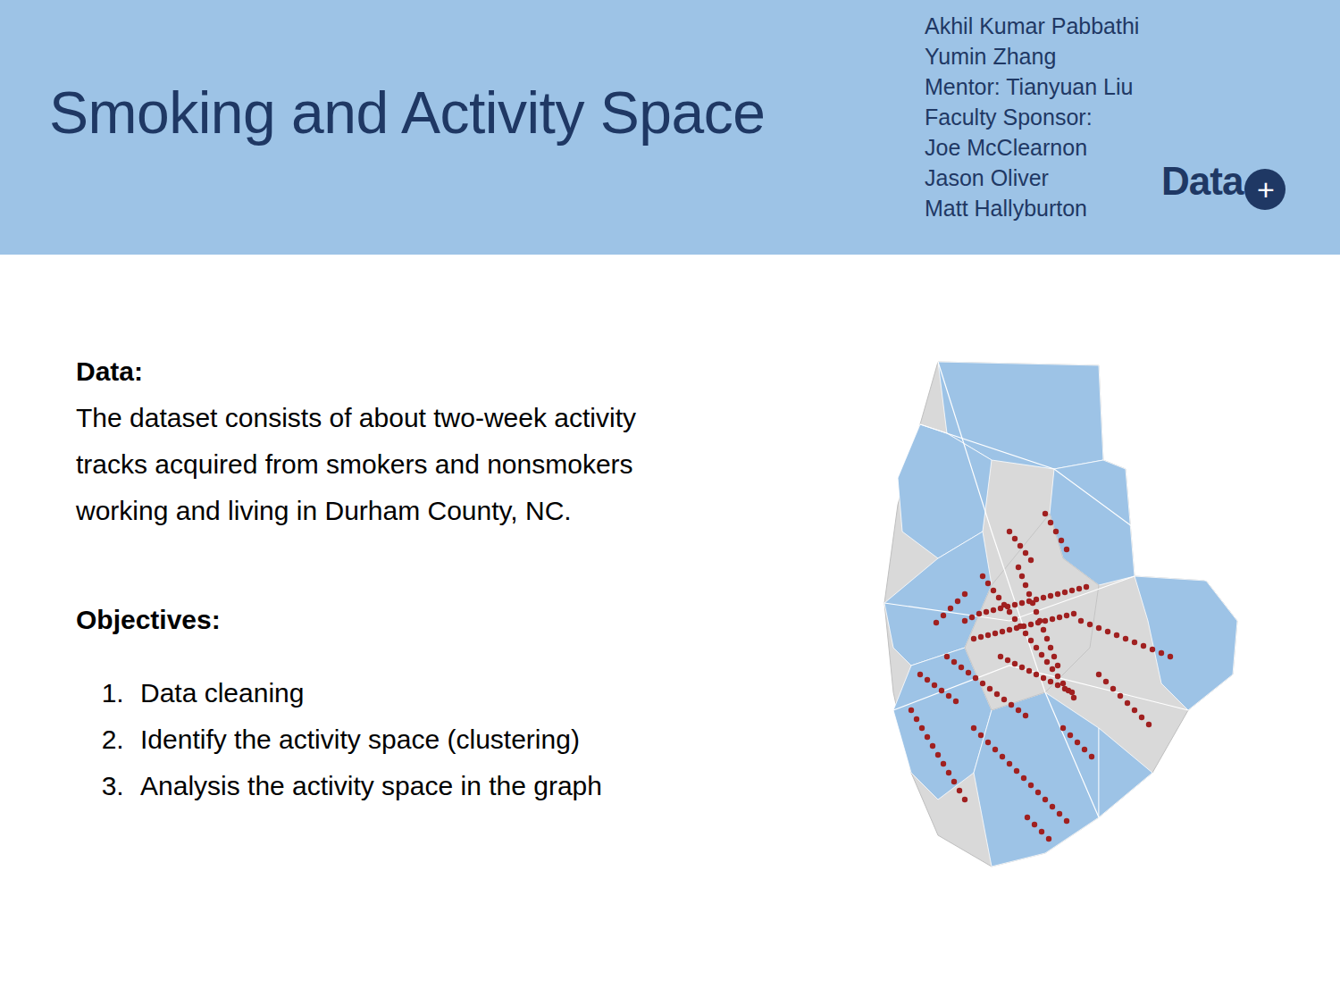Smoking and Activity Space
Akhil Kumar Pabbathi
Yumin Zhang
Mentor: Tianyuan Liu
Faculty Sponsor:
Joe McClearnon
Jason Oliver
Matt Hallyburton
Data+
Data:
The dataset consists of about two-week activity tracks acquired from smokers and nonsmokers working and living in Durham County, NC.
Objectives:
Data cleaning
Identify the activity space (clustering)
Analysis the activity space in the graph